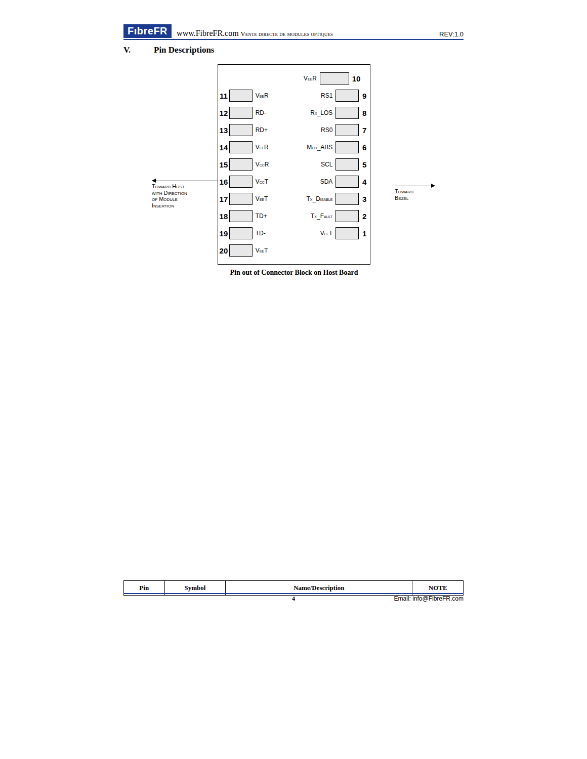FıbreFR
www.FibreFR.com Vente directe de modules optiques
REV:1.0
V. Pin Descriptions
Toward Host
with Direction
of Module
Insertion
Toward
Bezel
Vee R 10
11 Vee R RS1 9
12 RD- Rx_LOS 8
13 RD+ RS0 7
14 Vee R Mod_ABS 6
15 Vcc R SCL 5
16 Vcc T SDA 4
17 Vee T Tx_Disable 3
18 TD+ Tx_Fault 2
19 TD- Vee T 1
20 Vee T
Pin out of Connector Block on Host Board
| Pin | Symbol | Name/Description | NOTE |
| --- | --- | --- | --- |
Email: info@FibreFR.com
4